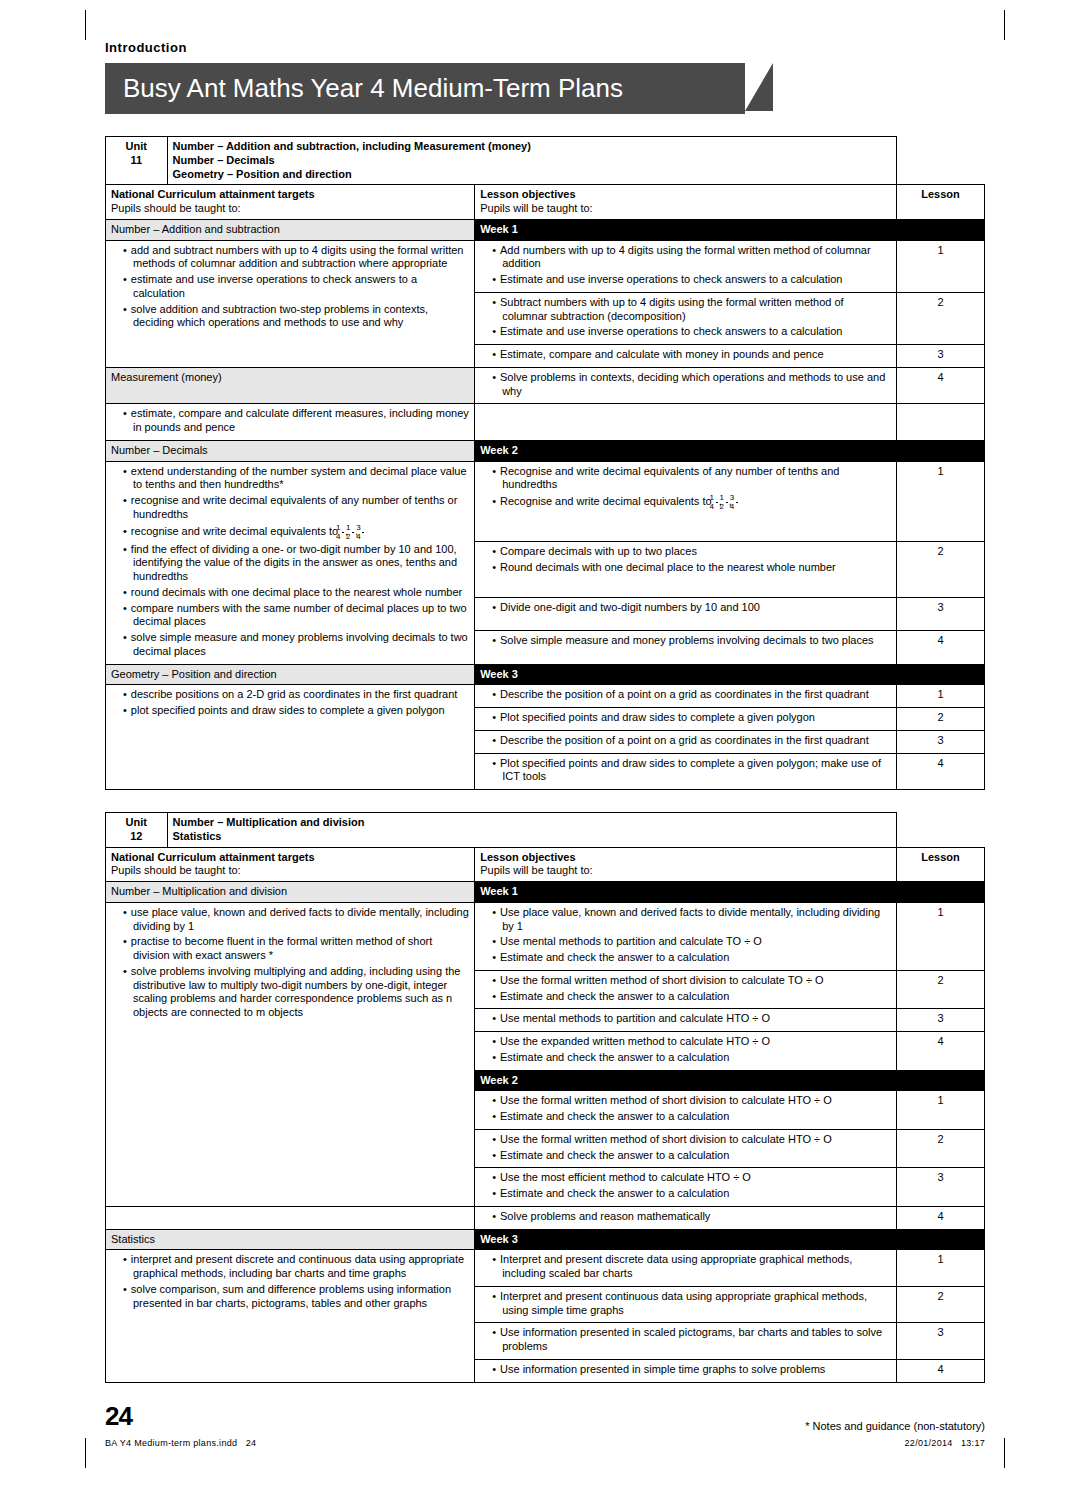Introduction
Busy Ant Maths Year 4 Medium-Term Plans
| Unit 11 | Number – Addition and subtraction, including Measurement (money) Number – Decimals Geometry – Position and direction | |
| National Curriculum attainment targets Pupils should be taught to: | Lesson objectives Pupils will be taught to: | Lesson |
| Number – Addition and subtraction | Week 1 |
| add and subtract numbers with up to 4 digits using the formal written methods of columnar addition and subtraction where appropriate estimate and use inverse operations to check answers to a calculation solve addition and subtraction two-step problems in contexts, deciding which operations and methods to use and why | Add numbers with up to 4 digits using the formal written method of columnar addition Estimate and use inverse operations to check answers to a calculation | 1 |
| Subtract numbers with up to 4 digits using the formal written method of columnar subtraction (decomposition) Estimate and use inverse operations to check answers to a calculation | 2 |
| Estimate, compare and calculate with money in pounds and pence | 3 |
| Solve problems in contexts, deciding which operations and methods to use and why | 4 |
| Measurement (money) |
| estimate, compare and calculate different measures, including money in pounds and pence | | |
| Number – Decimals | Week 2 |
| extend understanding of the number system and decimal place value to tenths and then hundredths* recognise and write decimal equivalents of any number of tenths or hundredths recognise and write decimal equivalents to 1 4 , 1 2 , 3 4 find the effect of dividing a one- or two-digit number by 10 and 100, identifying the value of the digits in the answer as ones, tenths and hundredths round decimals with one decimal place to the nearest whole number compare numbers with the same number of decimal places up to two decimal places solve simple measure and money problems involving decimals to two decimal places | Recognise and write decimal equivalents of any number of tenths and hundredths Recognise and write decimal equivalents to 1 4 , 1 2 , 3 4 | 1 |
| Compare decimals with up to two places Round decimals with one decimal place to the nearest whole number | 2 |
| Divide one-digit and two-digit numbers by 10 and 100 | 3 |
| Solve simple measure and money problems involving decimals to two places | 4 |
| Geometry – Position and direction | Week 3 |
| describe positions on a 2-D grid as coordinates in the first quadrant plot specified points and draw sides to complete a given polygon | Describe the position of a point on a grid as coordinates in the first quadrant | 1 |
| Plot specified points and draw sides to complete a given polygon | 2 |
| Describe the position of a point on a grid as coordinates in the first quadrant | 3 |
| Plot specified points and draw sides to complete a given polygon; make use of ICT tools | 4 |
| Unit 12 | Number – Multiplication and division Statistics | |
| National Curriculum attainment targets Pupils should be taught to: | Lesson objectives Pupils will be taught to: | Lesson |
| Number – Multiplication and division | Week 1 |
| use place value, known and derived facts to divide mentally, including dividing by 1 practise to become fluent in the formal written method of short division with exact answers * solve problems involving multiplying and adding, including using the distributive law to multiply two-digit numbers by one-digit, integer scaling problems and harder correspondence problems such as n objects are connected to m objects | Use place value, known and derived facts to divide mentally, including dividing by 1 Use mental methods to partition and calculate TO ÷ O Estimate and check the answer to a calculation | 1 |
| Use the formal written method of short division to calculate TO ÷ O Estimate and check the answer to a calculation | 2 |
| Use mental methods to partition and calculate HTO ÷ O | 3 |
| Use the expanded written method to calculate HTO ÷ O Estimate and check the answer to a calculation | 4 |
| Week 2 |
| Use the formal written method of short division to calculate HTO ÷ O Estimate and check the answer to a calculation | 1 |
| Use the formal written method of short division to calculate HTO ÷ O Estimate and check the answer to a calculation | 2 |
| Use the most efficient method to calculate HTO ÷ O Estimate and check the answer to a calculation | 3 |
| | Solve problems and reason mathematically | 4 |
| Statistics | Week 3 |
| interpret and present discrete and continuous data using appropriate graphical methods, including bar charts and time graphs solve comparison, sum and difference problems using information presented in bar charts, pictograms, tables and other graphs | Interpret and present discrete data using appropriate graphical methods, including scaled bar charts | 1 |
| Interpret and present continuous data using appropriate graphical methods, using simple time graphs | 2 |
| Use information presented in scaled pictograms, bar charts and tables to solve problems | 3 |
| Use information presented in simple time graphs to solve problems | 4 |
24
* Notes and guidance (non-statutory)
BA Y4 Medium-term plans.indd 24
22/01/2014 13:17